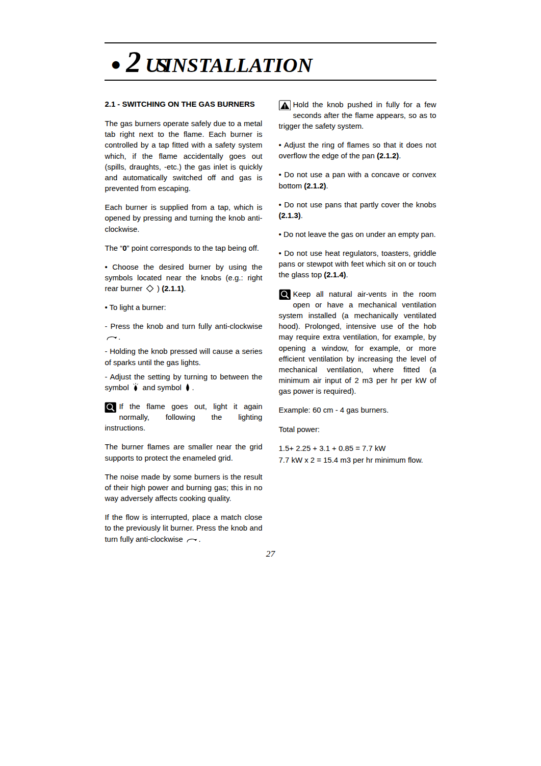● 2 USINSTALLATION
2.1 - SWITCHING ON THE GAS BURNERS
The gas burners operate safely due to a metal tab right next to the flame. Each burner is controlled by a tap fitted with a safety system which, if the flame accidentally goes out (spills, draughts, -etc.) the gas inlet is quickly and automatically switched off and gas is prevented from escaping.
Each burner is supplied from a tap, which is opened by pressing and turning the knob anti-clockwise.
The “0” point corresponds to the tap being off.
• Choose the desired burner by using the symbols located near the knobs (e.g.: right rear burner ) (2.1.1).
• To light a burner:
- Press the knob and turn fully anti-clockwise .
- Holding the knob pressed will cause a series of sparks until the gas lights.
- Adjust the setting by turning to between the symbol and symbol .
If the flame goes out, light it again normally, following the lighting instructions.
The burner flames are smaller near the grid supports to protect the enameled grid.
The noise made by some burners is the result of their high power and burning gas; this in no way adversely affects cooking quality.
If the flow is interrupted, place a match close to the previously lit burner. Press the knob and turn fully anti-clockwise .
Hold the knob pushed in fully for a few seconds after the flame appears, so as to trigger the safety system.
• Adjust the ring of flames so that it does not overflow the edge of the pan (2.1.2).
• Do not use a pan with a concave or convex bottom (2.1.2).
• Do not use pans that partly cover the knobs (2.1.3).
• Do not leave the gas on under an empty pan.
• Do not use heat regulators, toasters, griddle pans or stewpot with feet which sit on or touch the glass top (2.1.4).
Keep all natural air-vents in the room open or have a mechanical ventilation system installed (a mechanically ventilated hood). Prolonged, intensive use of the hob may require extra ventilation, for example, by opening a window, for example, or more efficient ventilation by increasing the level of mechanical ventilation, where fitted (a minimum air input of 2 m3 per hr per kW of gas power is required).
Example: 60 cm - 4 gas burners.
Total power:
1.5+ 2.25 + 3.1 + 0.85 = 7.7 kW
7.7 kW x 2 = 15.4 m3 per hr minimum flow.
27